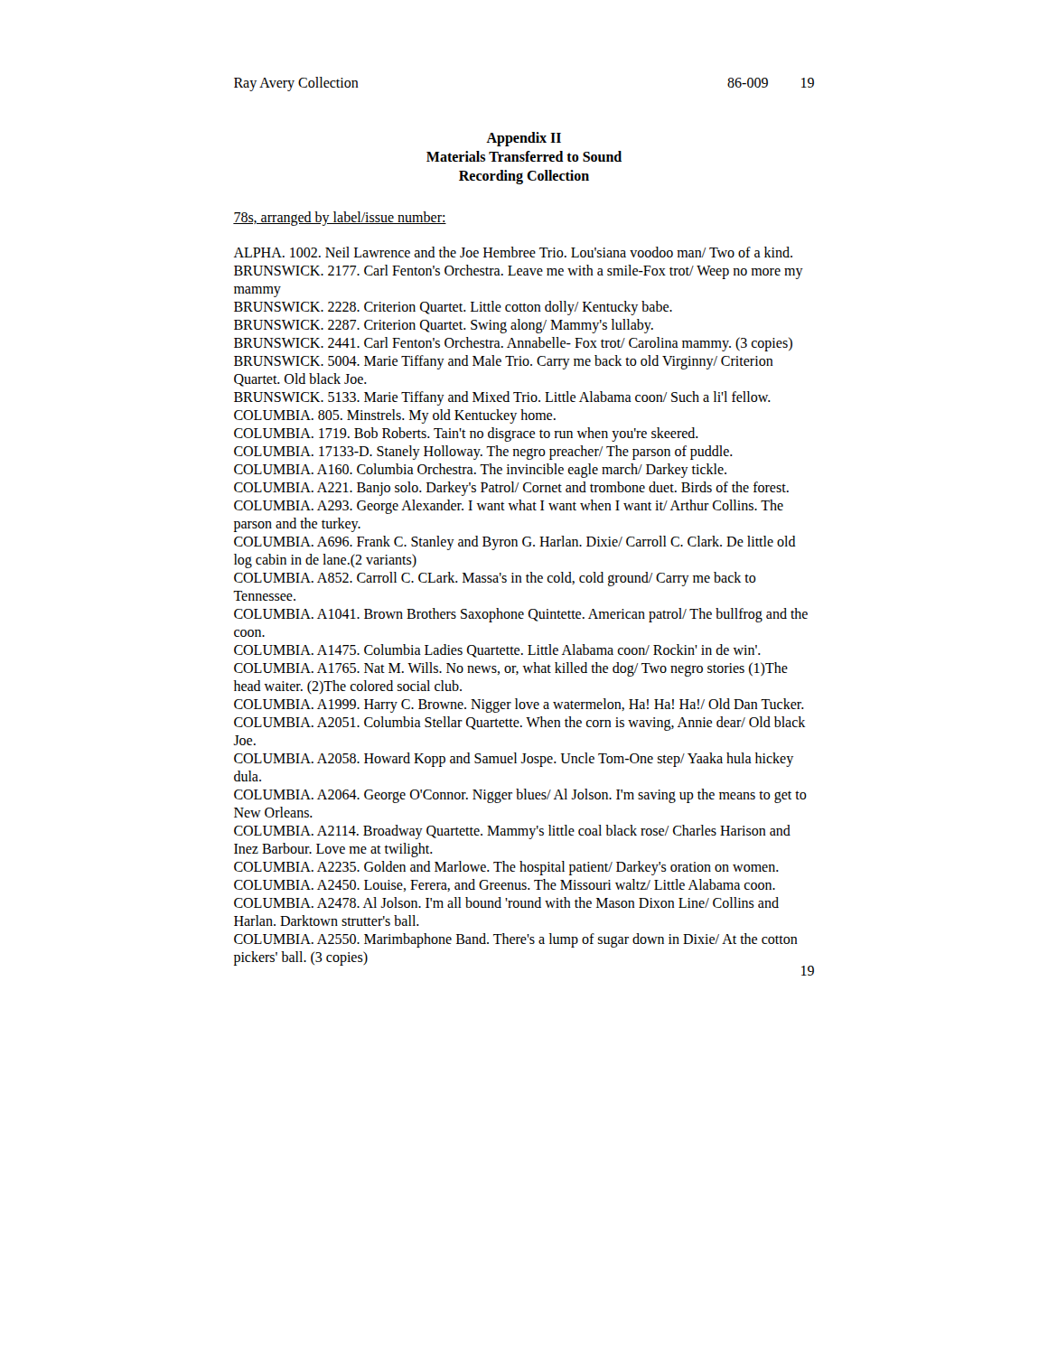Ray Avery Collection
86-00919
Appendix II
Materials Transferred to Sound
Recording Collection
78s, arranged by label/issue number:
ALPHA. 1002. Neil Lawrence and the Joe Hembree Trio. Lou'siana voodoo man/ Two of a kind.
BRUNSWICK. 2177. Carl Fenton's Orchestra. Leave me with a smile-Fox trot/ Weep no more my mammy
BRUNSWICK. 2228. Criterion Quartet. Little cotton dolly/ Kentucky babe.
BRUNSWICK. 2287. Criterion Quartet. Swing along/ Mammy's lullaby.
BRUNSWICK. 2441. Carl Fenton's Orchestra. Annabelle- Fox trot/ Carolina mammy. (3 copies)
BRUNSWICK. 5004. Marie Tiffany and Male Trio. Carry me back to old Virginny/ Criterion Quartet. Old black Joe.
BRUNSWICK. 5133. Marie Tiffany and Mixed Trio. Little Alabama coon/ Such a li'l fellow.
COLUMBIA. 805. Minstrels. My old Kentuckey home.
COLUMBIA. 1719. Bob Roberts. Tain't no disgrace to run when you're skeered.
COLUMBIA. 17133-D. Stanely Holloway. The negro preacher/ The parson of puddle.
COLUMBIA. A160. Columbia Orchestra. The invincible eagle march/ Darkey tickle.
COLUMBIA. A221. Banjo solo. Darkey's Patrol/ Cornet and trombone duet. Birds of the forest.
COLUMBIA. A293. George Alexander. I want what I want when I want it/ Arthur Collins. The parson and the turkey.
COLUMBIA. A696. Frank C. Stanley and Byron G. Harlan. Dixie/ Carroll C. Clark. De little old log cabin in de lane.(2 variants)
COLUMBIA. A852. Carroll C. CLark. Massa's in the cold, cold ground/ Carry me back to Tennessee.
COLUMBIA. A1041. Brown Brothers Saxophone Quintette. American patrol/ The bullfrog and the coon.
COLUMBIA. A1475. Columbia Ladies Quartette. Little Alabama coon/ Rockin' in de win'.
COLUMBIA. A1765. Nat M. Wills. No news, or, what killed the dog/ Two negro stories (1)The head waiter. (2)The colored social club.
COLUMBIA. A1999. Harry C. Browne. Nigger love a watermelon, Ha! Ha! Ha!/ Old Dan Tucker.
COLUMBIA. A2051. Columbia Stellar Quartette. When the corn is waving, Annie dear/ Old black Joe.
COLUMBIA. A2058. Howard Kopp and Samuel Jospe. Uncle Tom-One step/ Yaaka hula hickey dula.
COLUMBIA. A2064. George O'Connor. Nigger blues/ Al Jolson. I'm saving up the means to get to New Orleans.
COLUMBIA. A2114. Broadway Quartette. Mammy's little coal black rose/ Charles Harison and Inez Barbour. Love me at twilight.
COLUMBIA. A2235. Golden and Marlowe. The hospital patient/ Darkey's oration on women.
COLUMBIA. A2450. Louise, Ferera, and Greenus. The Missouri waltz/ Little Alabama coon.
COLUMBIA. A2478. Al Jolson. I'm all bound 'round with the Mason Dixon Line/ Collins and Harlan. Darktown strutter's ball.
COLUMBIA. A2550. Marimbaphone Band. There's a lump of sugar down in Dixie/ At the cotton pickers' ball. (3 copies)
19